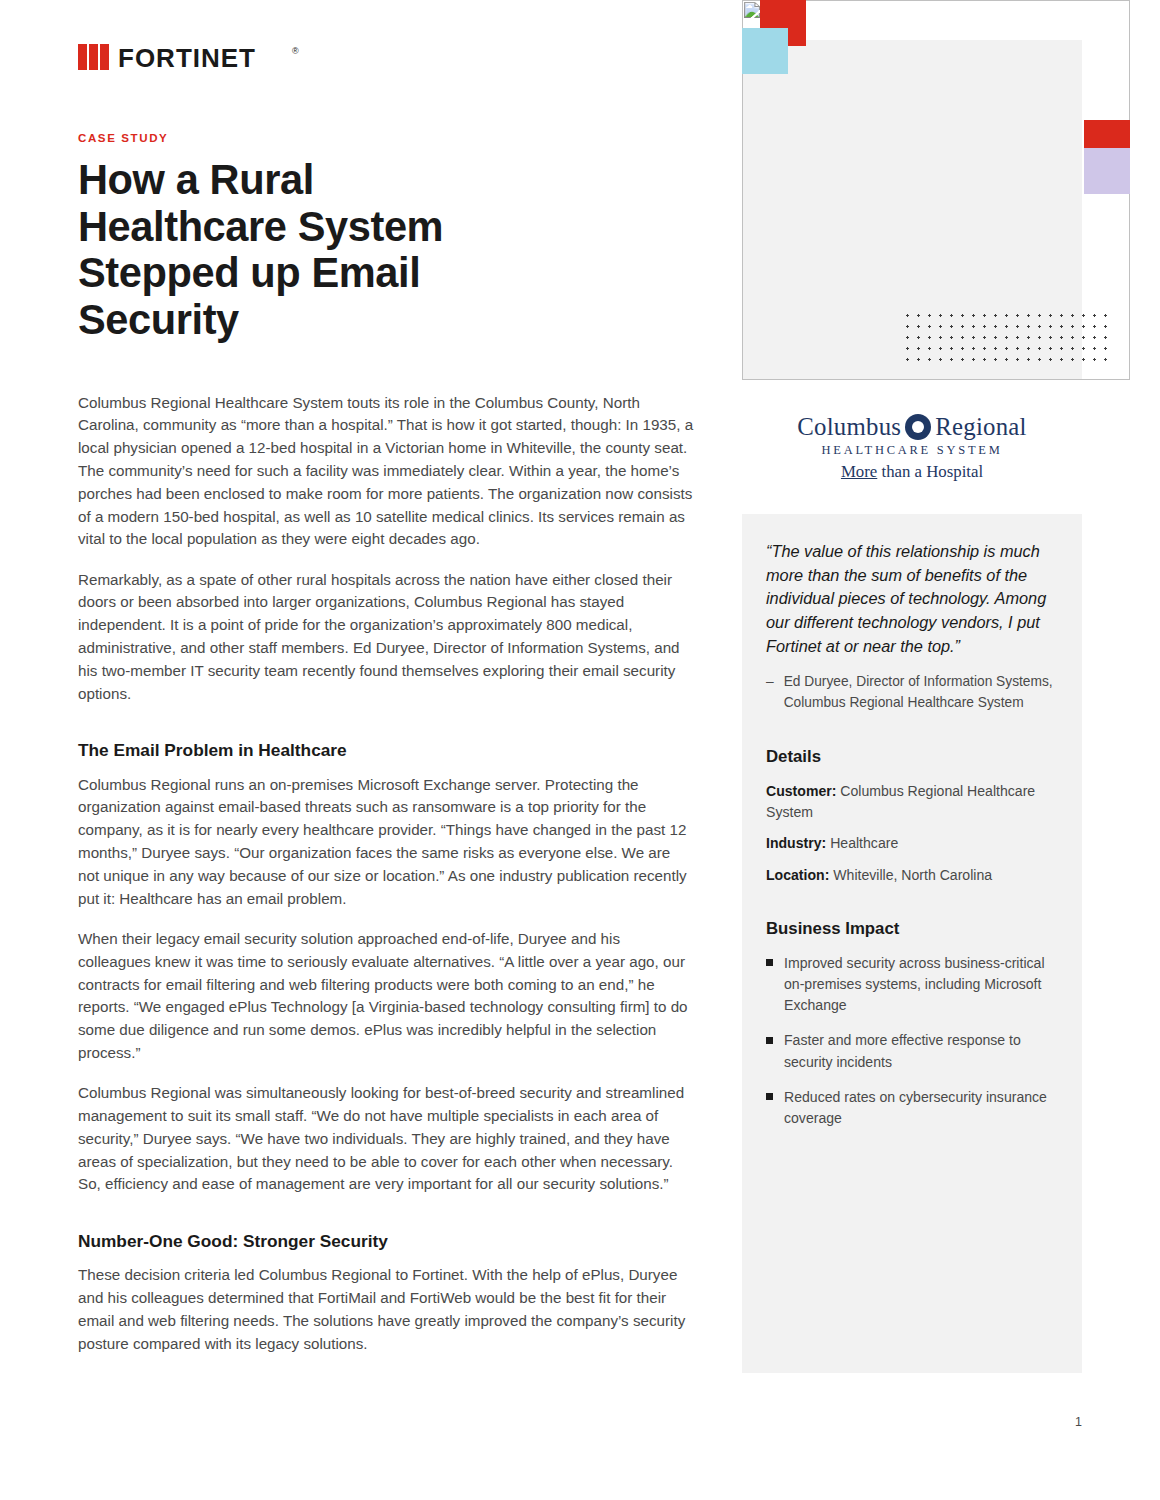FORTINET ®
Case Study
How a Rural Healthcare System Stepped up Email Security
Columbus Regional Healthcare System touts its role in the Columbus County, North Carolina, community as “more than a hospital.” That is how it got started, though: In 1935, a local physician opened a 12-bed hospital in a Victorian home in Whiteville, the county seat. The community’s need for such a facility was immediately clear. Within a year, the home’s porches had been enclosed to make room for more patients. The organization now consists of a modern 150-bed hospital, as well as 10 satellite medical clinics. Its services remain as vital to the local population as they were eight decades ago.
Remarkably, as a spate of other rural hospitals across the nation have either closed their doors or been absorbed into larger organizations, Columbus Regional has stayed independent. It is a point of pride for the organization’s approximately 800 medical, administrative, and other staff members. Ed Duryee, Director of Information Systems, and his two-member IT security team recently found themselves exploring their email security options.
The Email Problem in Healthcare
Columbus Regional runs an on-premises Microsoft Exchange server. Protecting the organization against email-based threats such as ransomware is a top priority for the company, as it is for nearly every healthcare provider. “Things have changed in the past 12 months,” Duryee says. “Our organization faces the same risks as everyone else. We are not unique in any way because of our size or location.” As one industry publication recently put it: Healthcare has an email problem.
When their legacy email security solution approached end-of-life, Duryee and his colleagues knew it was time to seriously evaluate alternatives. “A little over a year ago, our contracts for email filtering and web filtering products were both coming to an end,” he reports. “We engaged ePlus Technology [a Virginia-based technology consulting firm] to do some due diligence and run some demos. ePlus was incredibly helpful in the selection process.”
Columbus Regional was simultaneously looking for best-of-breed security and streamlined management to suit its small staff. “We do not have multiple specialists in each area of security,” Duryee says. “We have two individuals. They are highly trained, and they have areas of specialization, but they need to be able to cover for each other when necessary. So, efficiency and ease of management are very important for all our security solutions.”
Number-One Good: Stronger Security
These decision criteria led Columbus Regional to Fortinet. With the help of ePlus, Duryee and his colleagues determined that FortiMail and FortiWeb would be the best fit for their email and web filtering needs. The solutions have greatly improved the company’s security posture compared with its legacy solutions.
Columbus Regional
HEALTHCARE SYSTEM
More than a Hospital
“The value of this relationship is much more than the sum of benefits of the individual pieces of technology. Among our different technology vendors, I put Fortinet at or near the top.”
–Ed Duryee, Director of Information Systems, Columbus Regional Healthcare System
Details
Customer: Columbus Regional Healthcare System
Industry: Healthcare
Location: Whiteville, North Carolina
Business Impact
Improved security across business-critical on-premises systems, including Microsoft Exchange
Faster and more effective response to security incidents
Reduced rates on cybersecurity insurance coverage
1